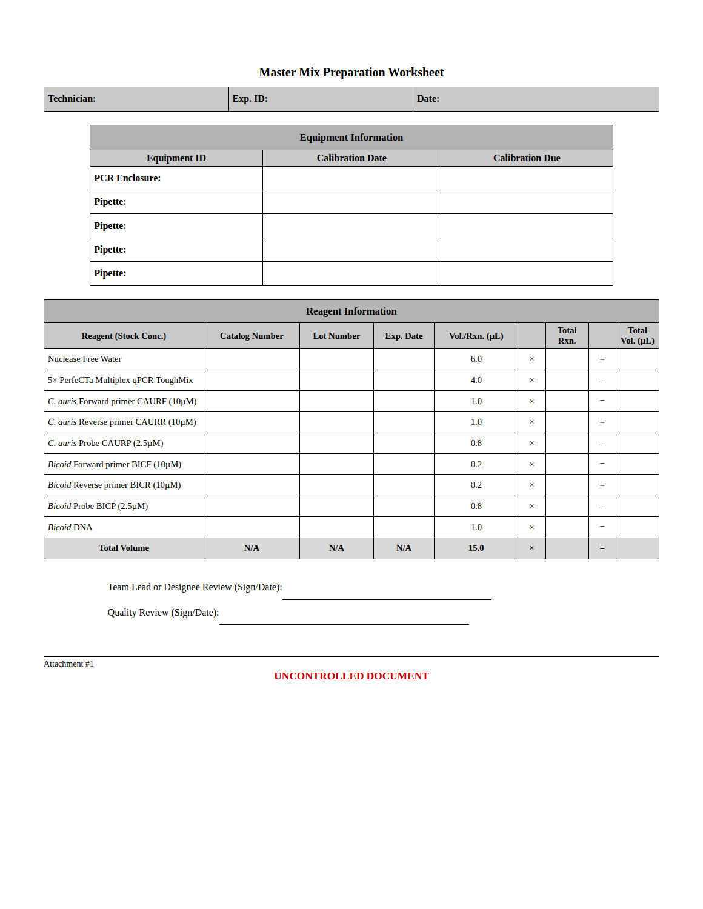Master Mix Preparation Worksheet
| Technician: | Exp. ID: | Date: |
| Equipment Information |
| Equipment ID | Calibration Date | Calibration Due |
| PCR Enclosure: | | |
| Pipette: | | |
| Pipette: | | |
| Pipette: | | |
| Pipette: | | |
| Reagent Information |
| Reagent (Stock Conc.) | Catalog Number | Lot Number | Exp. Date | Vol./Rxn. (µL) | | Total Rxn. | | Total Vol. (µL) |
| Nuclease Free Water | | | | 6.0 | × | | = | |
| 5× PerfeCTa Multiplex qPCR ToughMix | | | | 4.0 | × | | = | |
| C. auris Forward primer CAURF (10µM) | | | | 1.0 | × | | = | |
| C. auris Reverse primer CAURR (10µM) | | | | 1.0 | × | | = | |
| C. auris Probe CAURP (2.5µM) | | | | 0.8 | × | | = | |
| Bicoid Forward primer BICF (10µM) | | | | 0.2 | × | | = | |
| Bicoid Reverse primer BICR (10µM) | | | | 0.2 | × | | = | |
| Bicoid Probe BICP (2.5µM) | | | | 0.8 | × | | = | |
| Bicoid DNA | | | | 1.0 | × | | = | |
| Total Volume | N/A | N/A | N/A | 15.0 | × | | = | |
Team Lead or Designee Review (Sign/Date):
Quality Review (Sign/Date):
Attachment #1
UNCONTROLLED DOCUMENT